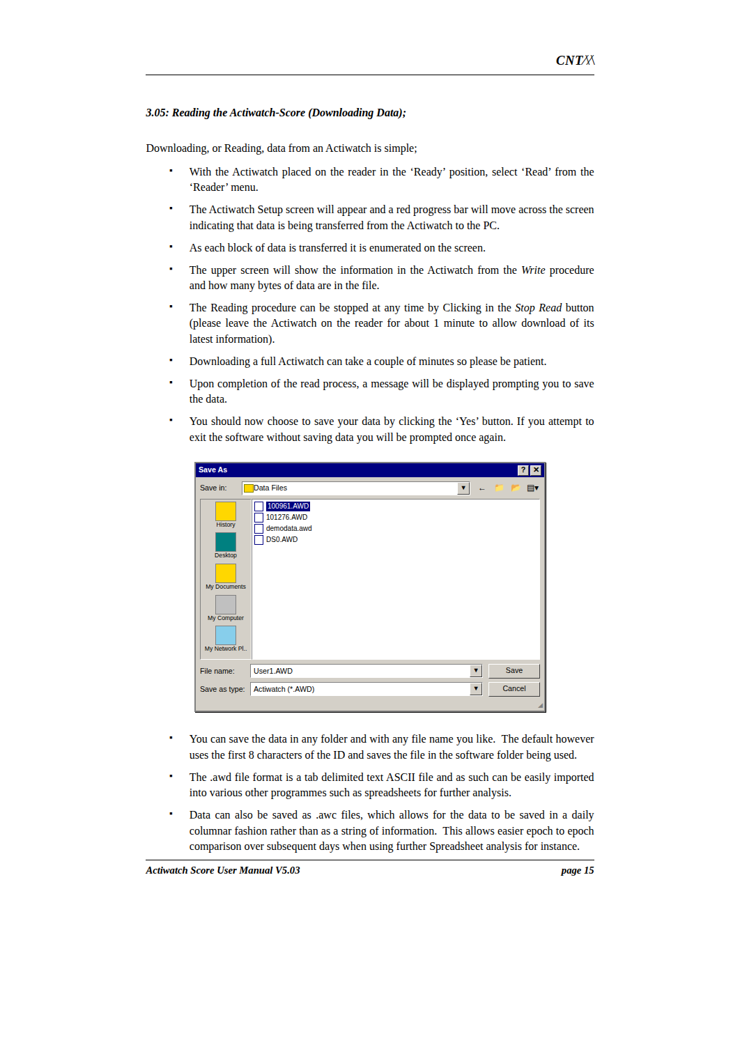CNT ∕\∕\
3.05: Reading the Actiwatch-Score (Downloading Data);
Downloading, or Reading, data from an Actiwatch is simple;
With the Actiwatch placed on the reader in the ‘Ready’ position, select ‘Read’ from the ‘Reader’ menu.
The Actiwatch Setup screen will appear and a red progress bar will move across the screen indicating that data is being transferred from the Actiwatch to the PC.
As each block of data is transferred it is enumerated on the screen.
The upper screen will show the information in the Actiwatch from the Write procedure and how many bytes of data are in the file.
The Reading procedure can be stopped at any time by Clicking in the Stop Read button (please leave the Actiwatch on the reader for about 1 minute to allow download of its latest information).
Downloading a full Actiwatch can take a couple of minutes so please be patient.
Upon completion of the read process, a message will be displayed prompting you to save the data.
You should now choose to save your data by clicking the ‘Yes’ button. If you attempt to exit the software without saving data you will be prompted once again.
Save As ?✕
Save in:
Data Files
▼
←
📁
📂
▤▾
History
Desktop
My Documents
My Computer
My Network Pl..
100961.AWD
101276.AWD
demodata.awd
DS0.AWD
File name:
User1.AWD
▼
Save
Save as type:
Actiwatch (*.AWD)
▼
Cancel
◢
You can save the data in any folder and with any file name you like. The default however uses the first 8 characters of the ID and saves the file in the software folder being used.
The .awd file format is a tab delimited text ASCII file and as such can be easily imported into various other programmes such as spreadsheets for further analysis.
Data can also be saved as .awc files, which allows for the data to be saved in a daily columnar fashion rather than as a string of information. This allows easier epoch to epoch comparison over subsequent days when using further Spreadsheet analysis for instance.
Actiwatch Score User Manual V5.03 page 15